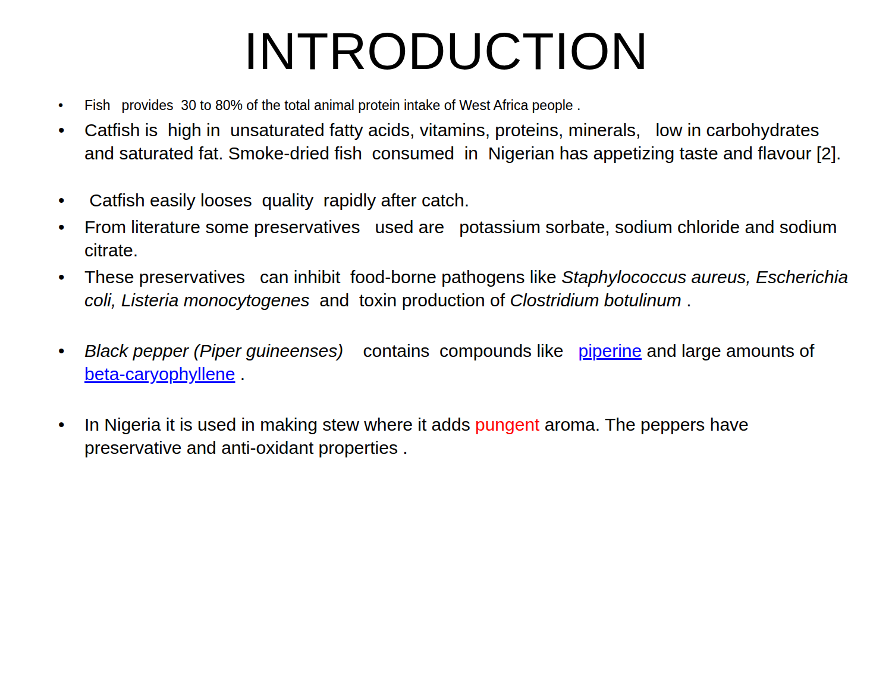INTRODUCTION
Fish provides 30 to 80% of the total animal protein intake of West Africa people .
Catfish is high in unsaturated fatty acids, vitamins, proteins, minerals, low in carbohydrates and saturated fat. Smoke-dried fish consumed in Nigerian has appetizing taste and flavour [2].
Catfish easily looses quality rapidly after catch.
From literature some preservatives used are potassium sorbate, sodium chloride and sodium citrate.
These preservatives can inhibit food-borne pathogens like Staphylococcus aureus, Escherichia coli, Listeria monocytogenes and toxin production of Clostridium botulinum .
Black pepper (Piper guineenses) contains compounds like piperine and large amounts of beta-caryophyllene .
In Nigeria it is used in making stew where it adds pungent aroma. The peppers have preservative and anti-oxidant properties .